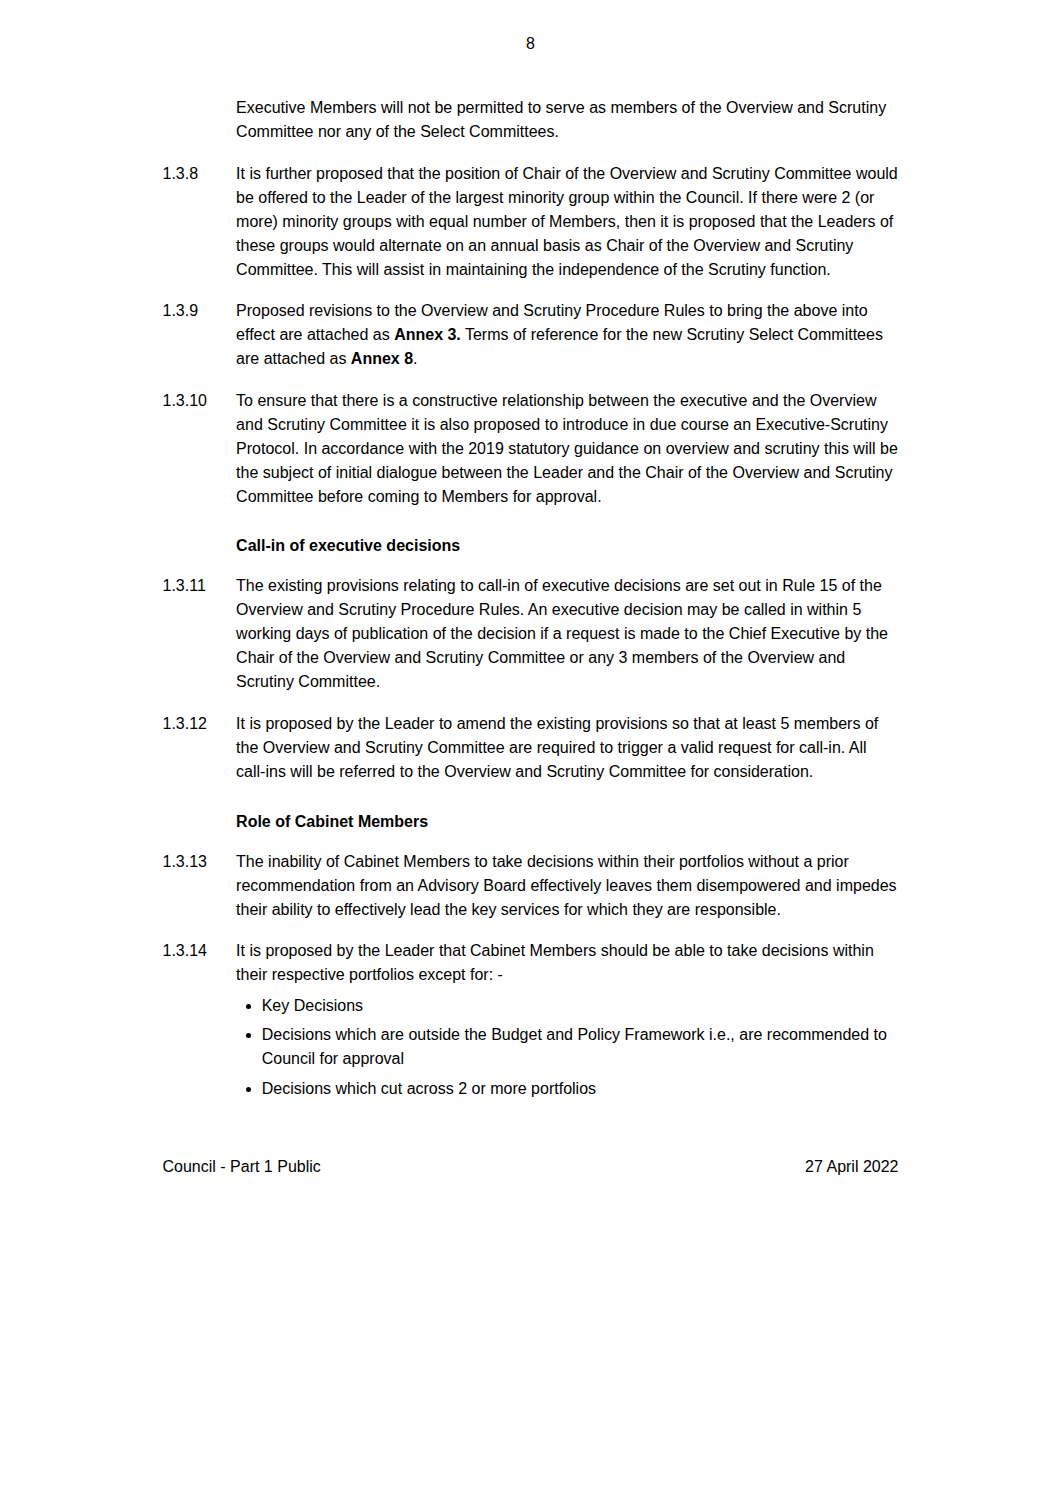8
Executive Members will not be permitted to serve as members of the Overview and Scrutiny Committee nor any of the Select Committees.
1.3.8
It is further proposed that the position of Chair of the Overview and Scrutiny Committee would be offered to the Leader of the largest minority group within the Council. If there were 2 (or more) minority groups with equal number of Members, then it is proposed that the Leaders of these groups would alternate on an annual basis as Chair of the Overview and Scrutiny Committee. This will assist in maintaining the independence of the Scrutiny function.
1.3.9
Proposed revisions to the Overview and Scrutiny Procedure Rules to bring the above into effect are attached as Annex 3. Terms of reference for the new Scrutiny Select Committees are attached as Annex 8.
1.3.10
To ensure that there is a constructive relationship between the executive and the Overview and Scrutiny Committee it is also proposed to introduce in due course an Executive-Scrutiny Protocol. In accordance with the 2019 statutory guidance on overview and scrutiny this will be the subject of initial dialogue between the Leader and the Chair of the Overview and Scrutiny Committee before coming to Members for approval.
Call-in of executive decisions
1.3.11
The existing provisions relating to call-in of executive decisions are set out in Rule 15 of the Overview and Scrutiny Procedure Rules. An executive decision may be called in within 5 working days of publication of the decision if a request is made to the Chief Executive by the Chair of the Overview and Scrutiny Committee or any 3 members of the Overview and Scrutiny Committee.
1.3.12
It is proposed by the Leader to amend the existing provisions so that at least 5 members of the Overview and Scrutiny Committee are required to trigger a valid request for call-in. All call-ins will be referred to the Overview and Scrutiny Committee for consideration.
Role of Cabinet Members
1.3.13
The inability of Cabinet Members to take decisions within their portfolios without a prior recommendation from an Advisory Board effectively leaves them disempowered and impedes their ability to effectively lead the key services for which they are responsible.
1.3.14
It is proposed by the Leader that Cabinet Members should be able to take decisions within their respective portfolios except for: -
Key Decisions
Decisions which are outside the Budget and Policy Framework i.e., are recommended to Council for approval
Decisions which cut across 2 or more portfolios
Council - Part 1 Public 27 April 2022